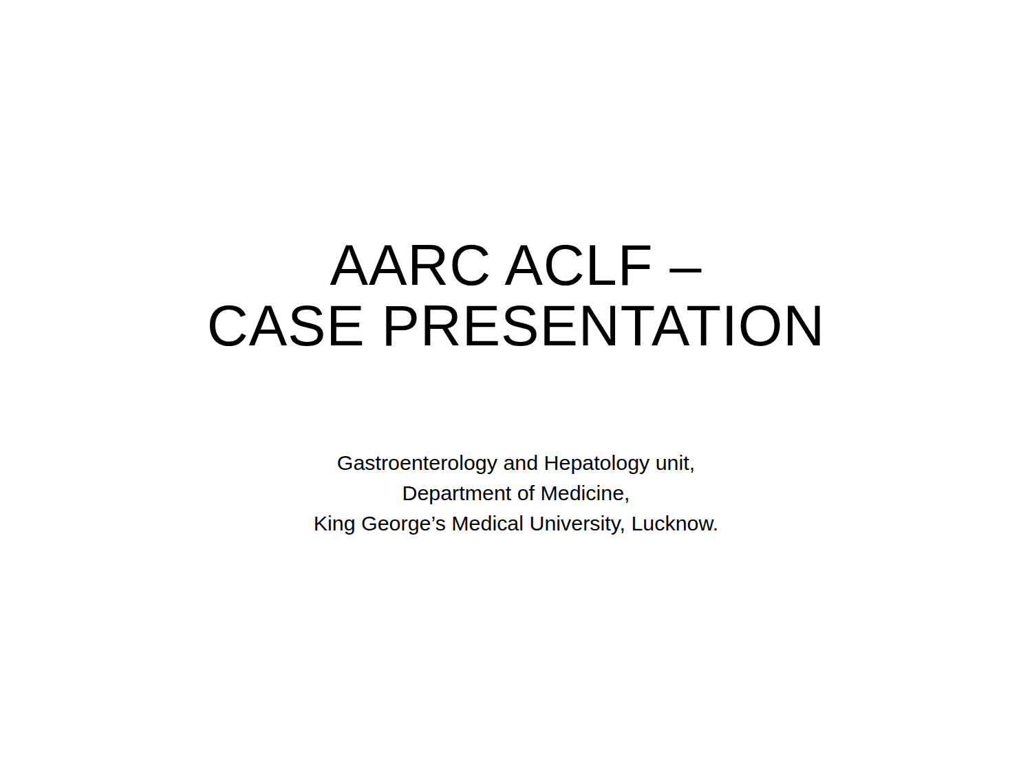AARC ACLF –
CASE PRESENTATION
Gastroenterology and Hepatology unit,
Department of Medicine,
King George’s Medical University, Lucknow.